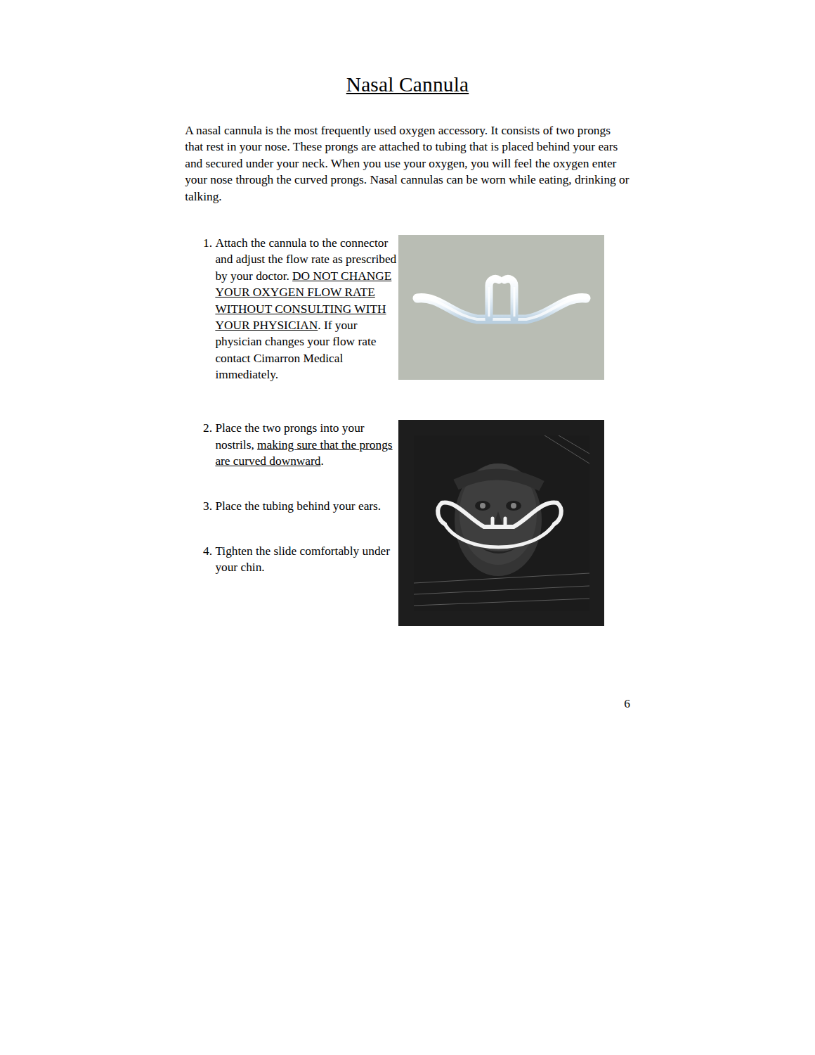Nasal Cannula
A nasal cannula is the most frequently used oxygen accessory. It consists of two prongs that rest in your nose. These prongs are attached to tubing that is placed behind your ears and secured under your neck. When you use your oxygen, you will feel the oxygen enter your nose through the curved prongs. Nasal cannulas can be worn while eating, drinking or talking.
| Attach the cannula to the connector and adjust the flow rate as prescribed by your doctor. DO NOT CHANGE YOUR OXYGEN FLOW RATE WITHOUT CONSULTING WITH YOUR PHYSICIAN . If your physician changes your flow rate contact Cimarron Medical immediately. | |
| Place the two prongs into your nostrils, making sure that the prongs are curved downward . Place the tubing behind your ears. Tighten the slide comfortably under your chin. | |
6